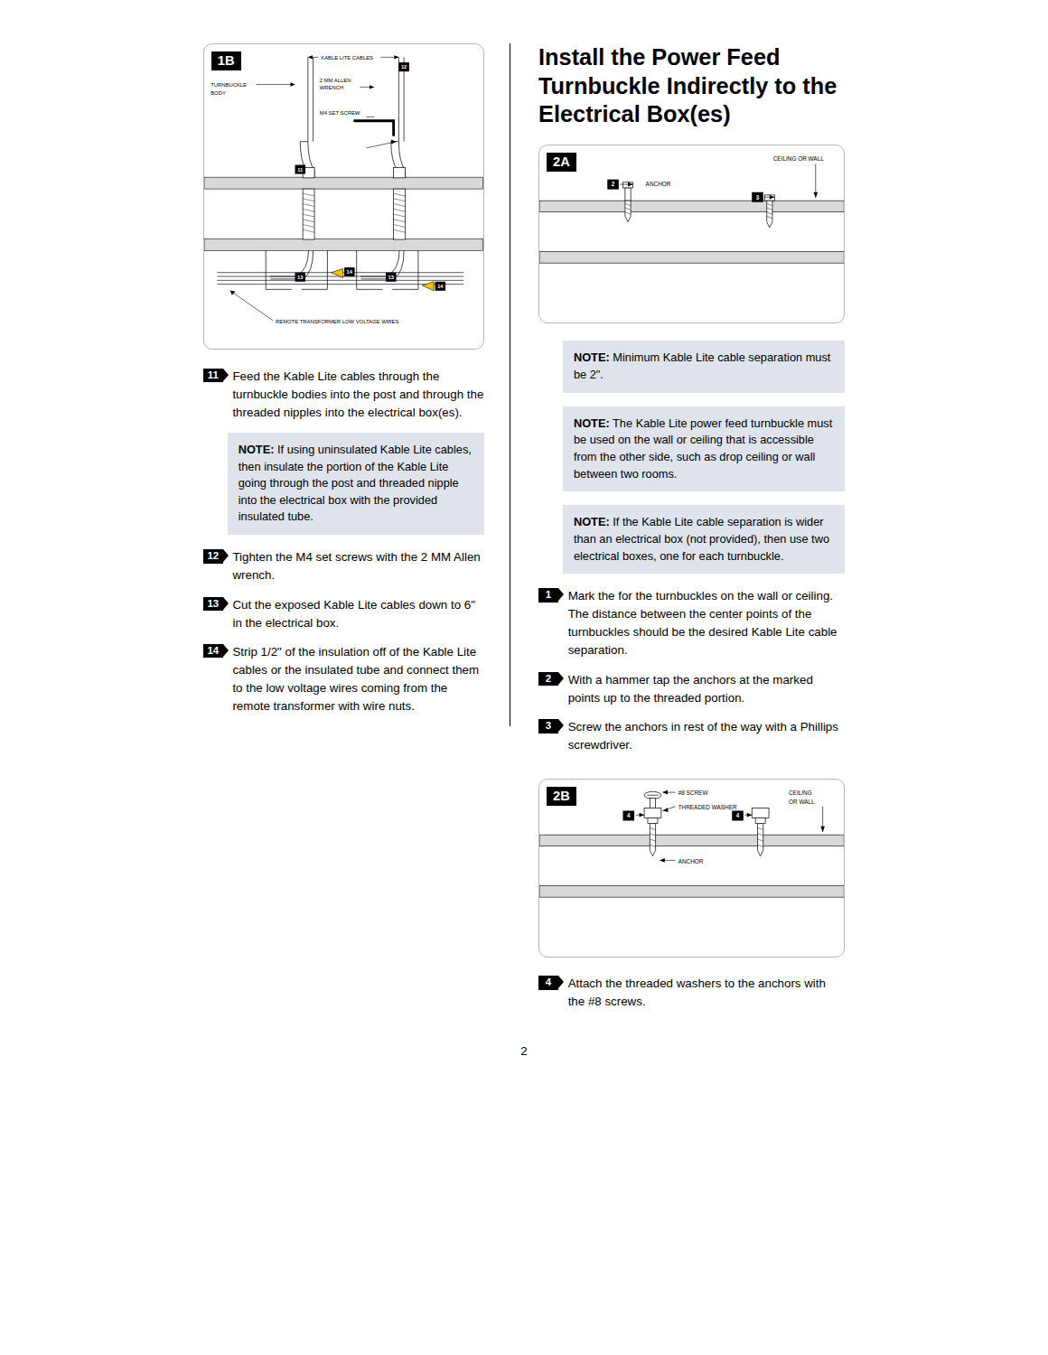1B
11 12 13 13 14 14 KABLE LITE CABLES 2 MM ALLEN WRENCH TURNBUCKLE BODY M4 SET SCREW REMOTE TRANSFORMER LOW VOLTAGE WIRES
11 Feed the Kable Lite cables through the turnbuckle bodies into the post and through the threaded nipples into the electrical box(es).
NOTE: If using uninsulated Kable Lite cables, then insulate the portion of the Kable Lite going through the post and threaded nipple into the electrical box with the provided insulated tube.
12 Tighten the M4 set screws with the 2 MM Allen wrench.
13 Cut the exposed Kable Lite cables down to 6" in the electrical box.
14 Strip 1/2" of the insulation off of the Kable Lite cables or the insulated tube and connect them to the low voltage wires coming from the remote transformer with wire nuts.
Install the Power Feed Turnbuckle Indirectly to the Electrical Box(es)
2A
2 3 ANCHOR CEILING OR WALL
NOTE: Minimum Kable Lite cable separation must be 2".
NOTE: The Kable Lite power feed turnbuckle must be used on the wall or ceiling that is accessible from the other side, such as drop ceiling or wall between two rooms.
NOTE: If the Kable Lite cable separation is wider than an electrical box (not provided), then use two electrical boxes, one for each turnbuckle.
1 Mark the for the turnbuckles on the wall or ceiling. The distance between the center points of the turnbuckles should be the desired Kable Lite cable separation.
2 With a hammer tap the anchors at the marked points up to the threaded portion.
3 Screw the anchors in rest of the way with a Phillips screwdriver.
2B
4 4 #8 SCREW THREADED WASHER ANCHOR CEILING OR WALL
4 Attach the threaded washers to the anchors with the #8 screws.
2